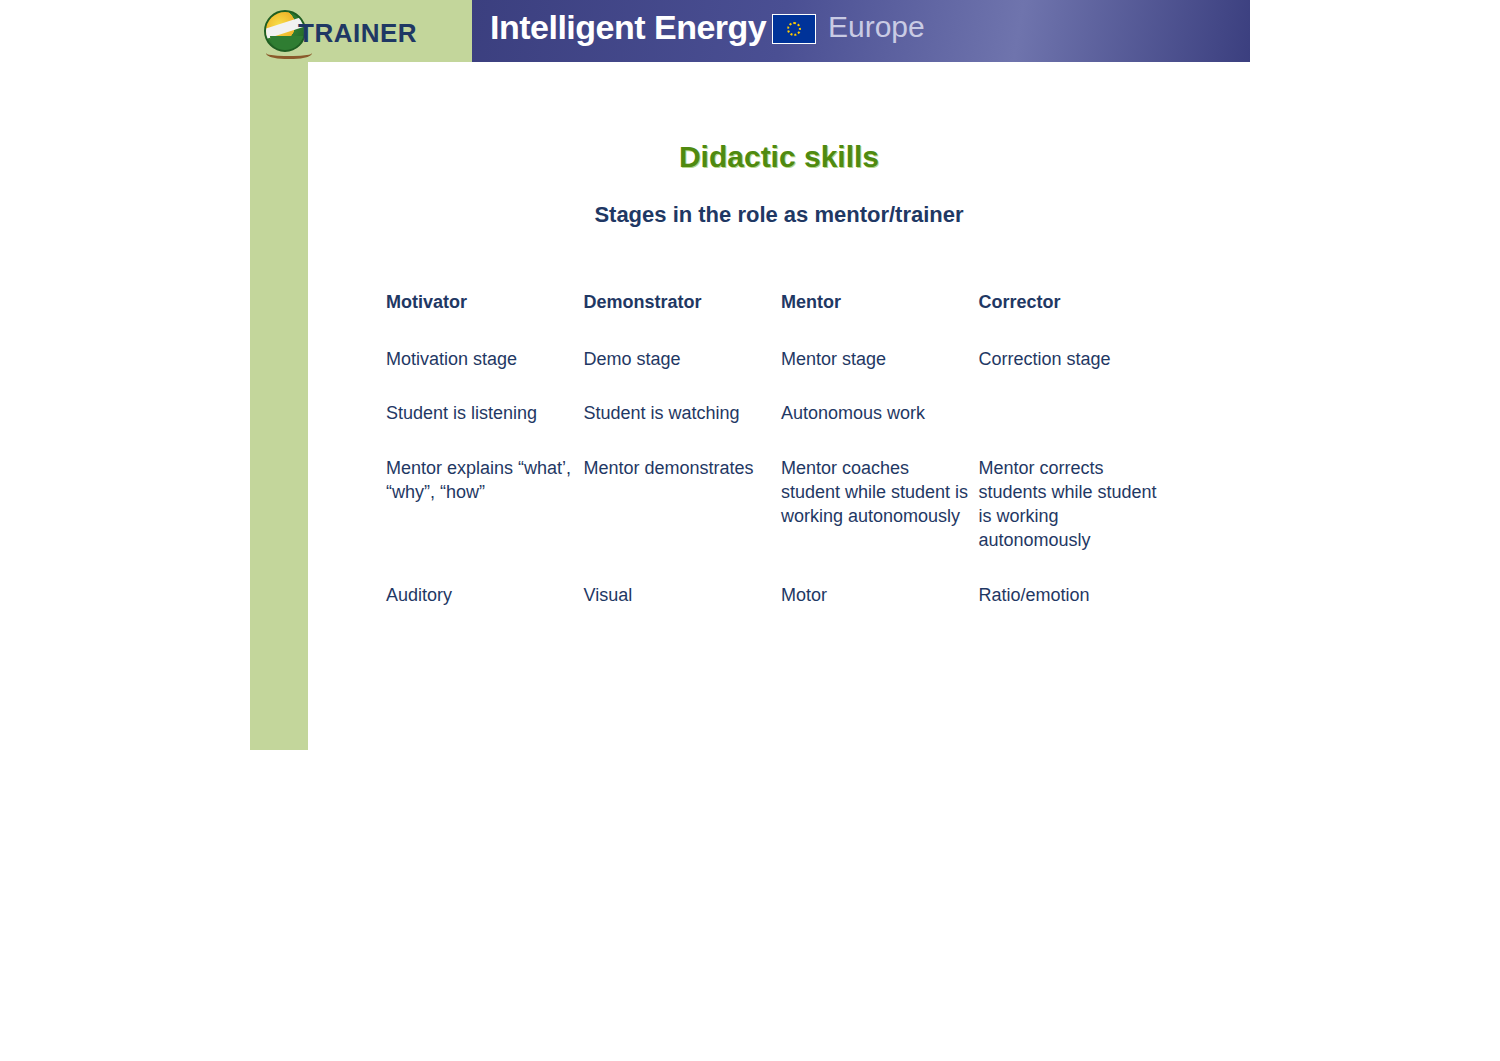Intelligent Energy
Europe
TRAINER
Didactic skills
Stages in the role as mentor/trainer
| Motivator | Demonstrator | Mentor | Corrector |
| --- | --- | --- | --- |
| Motivation stage | Demo stage | Mentor stage | Correction stage |
| Student is listening | Student is watching | Autonomous work | |
| Mentor explains “what’, “why”, “how” | Mentor demonstrates | Mentor coaches student while student is working autonomously | Mentor corrects students while student is working autonomously |
| Auditory | Visual | Motor | Ratio/emotion |